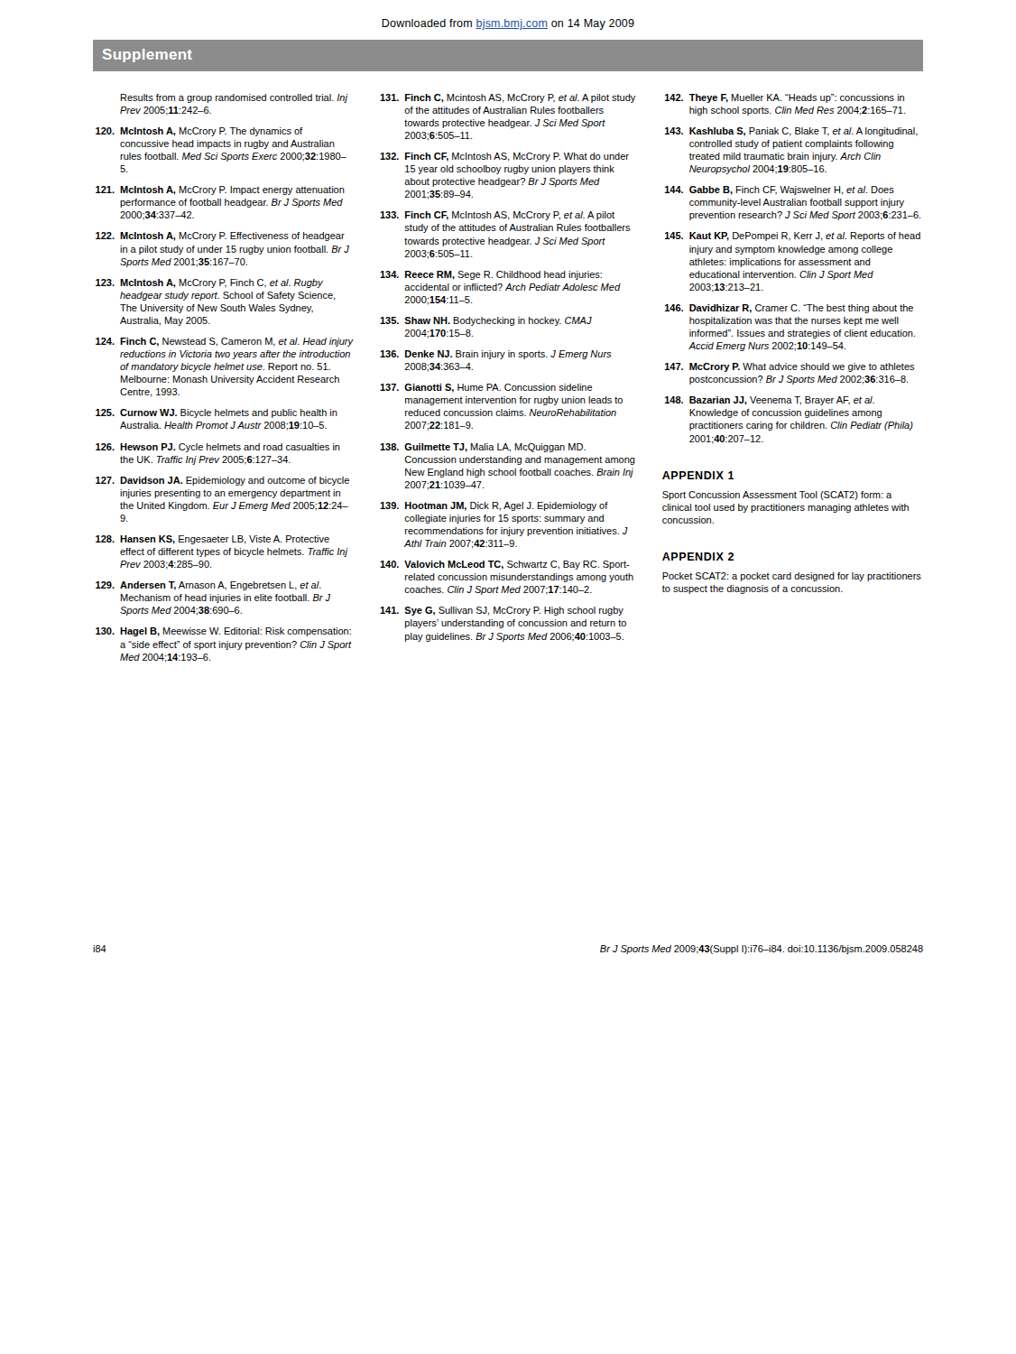Downloaded from bjsm.bmj.com on 14 May 2009
Supplement
Results from a group randomised controlled trial. Inj Prev 2005;11:242–6.
120. McIntosh A, McCrory P. The dynamics of concussive head impacts in rugby and Australian rules football. Med Sci Sports Exerc 2000;32:1980–5.
121. McIntosh A, McCrory P. Impact energy attenuation performance of football headgear. Br J Sports Med 2000;34:337–42.
122. McIntosh A, McCrory P. Effectiveness of headgear in a pilot study of under 15 rugby union football. Br J Sports Med 2001;35:167–70.
123. McIntosh A, McCrory P, Finch C, et al. Rugby headgear study report. School of Safety Science, The University of New South Wales Sydney, Australia, May 2005.
124. Finch C, Newstead S, Cameron M, et al. Head injury reductions in Victoria two years after the introduction of mandatory bicycle helmet use. Report no. 51. Melbourne: Monash University Accident Research Centre, 1993.
125. Curnow WJ. Bicycle helmets and public health in Australia. Health Promot J Austr 2008;19:10–5.
126. Hewson PJ. Cycle helmets and road casualties in the UK. Traffic Inj Prev 2005;6:127–34.
127. Davidson JA. Epidemiology and outcome of bicycle injuries presenting to an emergency department in the United Kingdom. Eur J Emerg Med 2005;12:24–9.
128. Hansen KS, Engesaeter LB, Viste A. Protective effect of different types of bicycle helmets. Traffic Inj Prev 2003;4:285–90.
129. Andersen T, Arnason A, Engebretsen L, et al. Mechanism of head injuries in elite football. Br J Sports Med 2004;38:690–6.
130. Hagel B, Meewisse W. Editorial: Risk compensation: a “side effect” of sport injury prevention? Clin J Sport Med 2004;14:193–6.
131. Finch C, Mcintosh AS, McCrory P, et al. A pilot study of the attitudes of Australian Rules footballers towards protective headgear. J Sci Med Sport 2003;6:505–11.
132. Finch CF, McIntosh AS, McCrory P. What do under 15 year old schoolboy rugby union players think about protective headgear? Br J Sports Med 2001;35:89–94.
133. Finch CF, McIntosh AS, McCrory P, et al. A pilot study of the attitudes of Australian Rules footballers towards protective headgear. J Sci Med Sport 2003;6:505–11.
134. Reece RM, Sege R. Childhood head injuries: accidental or inflicted? Arch Pediatr Adolesc Med 2000;154:11–5.
135. Shaw NH. Bodychecking in hockey. CMAJ 2004;170:15–8.
136. Denke NJ. Brain injury in sports. J Emerg Nurs 2008;34:363–4.
137. Gianotti S, Hume PA. Concussion sideline management intervention for rugby union leads to reduced concussion claims. NeuroRehabilitation 2007;22:181–9.
138. Guilmette TJ, Malia LA, McQuiggan MD. Concussion understanding and management among New England high school football coaches. Brain Inj 2007;21:1039–47.
139. Hootman JM, Dick R, Agel J. Epidemiology of collegiate injuries for 15 sports: summary and recommendations for injury prevention initiatives. J Athl Train 2007;42:311–9.
140. Valovich McLeod TC, Schwartz C, Bay RC. Sport-related concussion misunderstandings among youth coaches. Clin J Sport Med 2007;17:140–2.
141. Sye G, Sullivan SJ, McCrory P. High school rugby players’ understanding of concussion and return to play guidelines. Br J Sports Med 2006;40:1003–5.
142. Theye F, Mueller KA. “Heads up”: concussions in high school sports. Clin Med Res 2004;2:165–71.
143. Kashluba S, Paniak C, Blake T, et al. A longitudinal, controlled study of patient complaints following treated mild traumatic brain injury. Arch Clin Neuropsychol 2004;19:805–16.
144. Gabbe B, Finch CF, Wajswelner H, et al. Does community-level Australian football support injury prevention research? J Sci Med Sport 2003;6:231–6.
145. Kaut KP, DePompei R, Kerr J, et al. Reports of head injury and symptom knowledge among college athletes: implications for assessment and educational intervention. Clin J Sport Med 2003;13:213–21.
146. Davidhizar R, Cramer C. “The best thing about the hospitalization was that the nurses kept me well informed”. Issues and strategies of client education. Accid Emerg Nurs 2002;10:149–54.
147. McCrory P. What advice should we give to athletes postconcussion? Br J Sports Med 2002;36:316–8.
148. Bazarian JJ, Veenema T, Brayer AF, et al. Knowledge of concussion guidelines among practitioners caring for children. Clin Pediatr (Phila) 2001;40:207–12.
APPENDIX 1
Sport Concussion Assessment Tool (SCAT2) form: a clinical tool used by practitioners managing athletes with concussion.
APPENDIX 2
Pocket SCAT2: a pocket card designed for lay practitioners to suspect the diagnosis of a concussion.
i84
Br J Sports Med 2009;43(Suppl I):i76–i84. doi:10.1136/bjsm.2009.058248